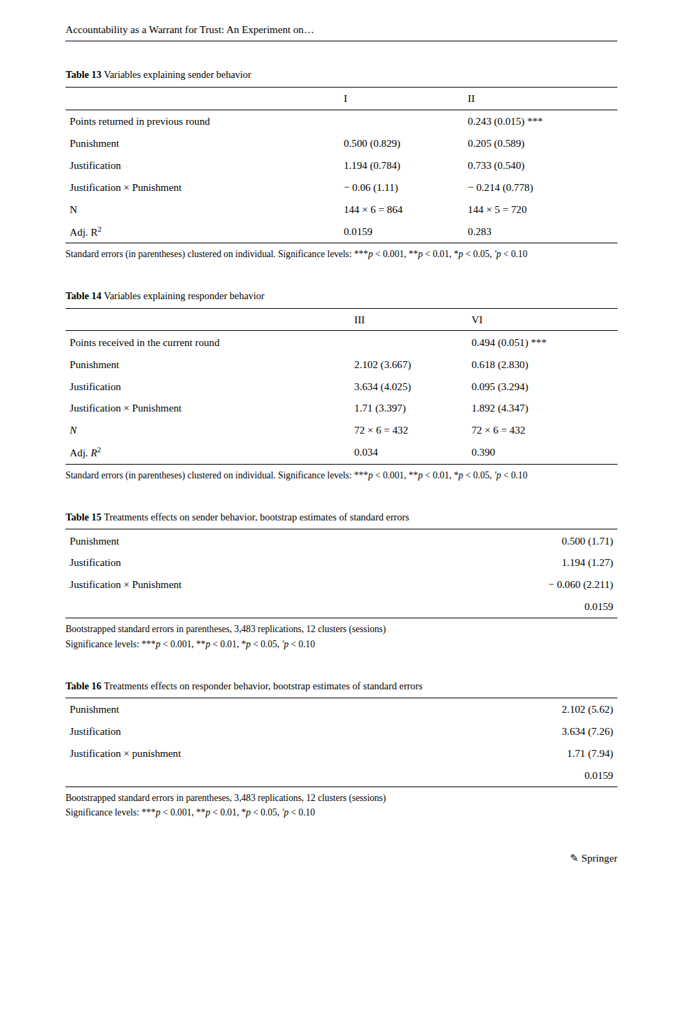Accountability as a Warrant for Trust: An Experiment on…
Table 13 Variables explaining sender behavior
| | I | II |
| --- | --- | --- |
| Points returned in previous round | | 0.243 (0.015) *** |
| Punishment | 0.500 (0.829) | 0.205 (0.589) |
| Justification | 1.194 (0.784) | 0.733 (0.540) |
| Justification × Punishment | − 0.06 (1.11) | − 0.214 (0.778) |
| N | 144 × 6 = 864 | 144 × 5 = 720 |
| Adj. R 2 | 0.0159 | 0.283 |
Standard errors (in parentheses) clustered on individual. Significance levels: ***p < 0.001, **p < 0.01, *p < 0.05, ′p < 0.10
Table 14 Variables explaining responder behavior
| | III | VI |
| --- | --- | --- |
| Points received in the current round | | 0.494 (0.051) *** |
| Punishment | 2.102 (3.667) | 0.618 (2.830) |
| Justification | 3.634 (4.025) | 0.095 (3.294) |
| Justification × Punishment | 1.71 (3.397) | 1.892 (4.347) |
| N | 72 × 6 = 432 | 72 × 6 = 432 |
| Adj. R 2 | 0.034 | 0.390 |
Standard errors (in parentheses) clustered on individual. Significance levels: ***p < 0.001, **p < 0.01, *p < 0.05, ′p < 0.10
Table 15 Treatments effects on sender behavior, bootstrap estimates of standard errors
| Punishment | 0.500 (1.71) |
| Justification | 1.194 (1.27) |
| Justification × Punishment | − 0.060 (2.211) |
| | 0.0159 |
Bootstrapped standard errors in parentheses, 3,483 replications, 12 clusters (sessions)
Significance levels: ***p < 0.001, **p < 0.01, *p < 0.05, ′p < 0.10
Table 16 Treatments effects on responder behavior, bootstrap estimates of standard errors
| Punishment | 2.102 (5.62) |
| Justification | 3.634 (7.26) |
| Justification × punishment | 1.71 (7.94) |
| | 0.0159 |
Bootstrapped standard errors in parentheses, 3,483 replications, 12 clusters (sessions)
Significance levels: ***p < 0.001, **p < 0.01, *p < 0.05, ′p < 0.10
✎ Springer